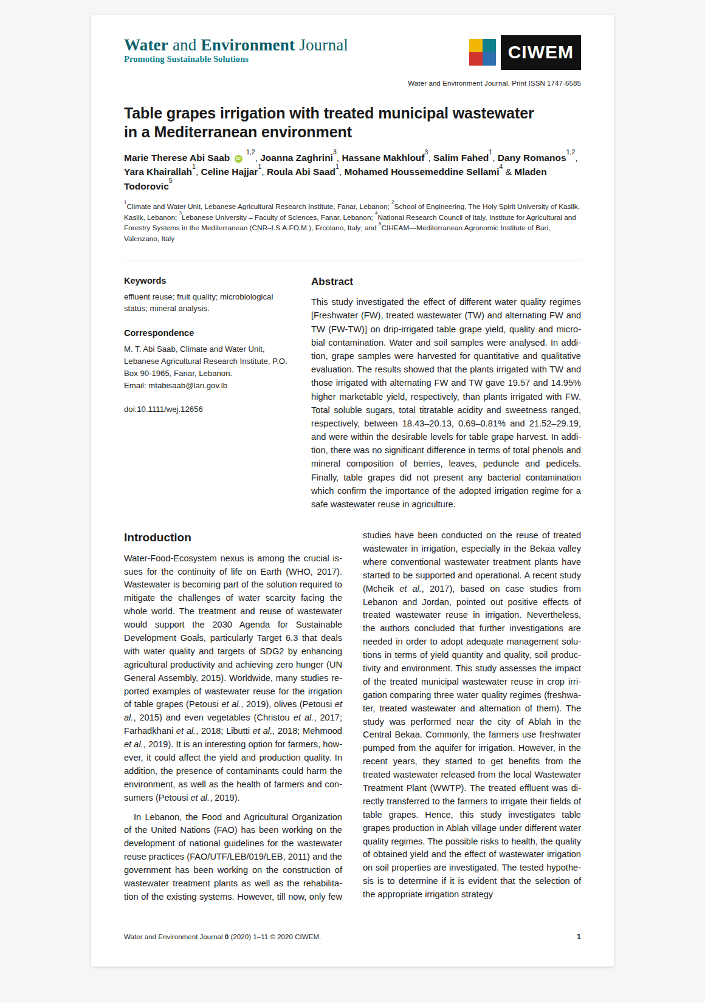Water and Environment Journal
Promoting Sustainable Solutions
CIWEM
Water and Environment Journal. Print ISSN 1747-6585
Table grapes irrigation with treated municipal wastewater
in a Mediterranean environment
Marie Therese Abi Saab 1,2, Joanna Zaghrini3, Hassane Makhlouf3, Salim Fahed1, Dany Romanos1,2, Yara Khairallah1, Celine Hajjar1, Roula Abi Saad1, Mohamed Houssemeddine Sellami4 & Mladen Todorovic5
1Climate and Water Unit, Lebanese Agricultural Research Institute, Fanar, Lebanon; 2School of Engineering, The Holy Spirit University of Kaslik, Kaslik, Lebanon; 3Lebanese University – Faculty of Sciences, Fanar, Lebanon; 4National Research Council of Italy, Institute for Agricultural and Forestry Systems in the Mediterranean (CNR–I.S.A.FO.M.), Ercolano, Italy; and 5CIHEAM—Mediterranean Agronomic Institute of Bari, Valenzano, Italy
Keywords
effluent reuse; fruit quality; microbiological status; mineral analysis.
Correspondence
M. T. Abi Saab, Climate and Water Unit, Lebanese Agricultural Research Institute, P.O. Box 90-1965, Fanar, Lebanon.
Email: mtabisaab@lari.gov.lb
doi:10.1111/wej.12656
Abstract
This study investigated the effect of different water quality regimes [Freshwater (FW), treated wastewater (TW) and alternating FW and TW (FW-TW)] on drip-irrigated table grape yield, quality and microbial contamination. Water and soil samples were analysed. In addition, grape samples were harvested for quantitative and qualitative evaluation. The results showed that the plants irrigated with TW and those irrigated with alternating FW and TW gave 19.57 and 14.95% higher marketable yield, respectively, than plants irrigated with FW. Total soluble sugars, total titratable acidity and sweetness ranged, respectively, between 18.43–20.13, 0.69–0.81% and 21.52–29.19, and were within the desirable levels for table grape harvest. In addition, there was no significant difference in terms of total phenols and mineral composition of berries, leaves, peduncle and pedicels. Finally, table grapes did not present any bacterial contamination which confirm the importance of the adopted irrigation regime for a safe wastewater reuse in agriculture.
Introduction
Water-Food-Ecosystem nexus is among the crucial issues for the continuity of life on Earth (WHO, 2017). Wastewater is becoming part of the solution required to mitigate the challenges of water scarcity facing the whole world. The treatment and reuse of wastewater would support the 2030 Agenda for Sustainable Development Goals, particularly Target 6.3 that deals with water quality and targets of SDG2 by enhancing agricultural productivity and achieving zero hunger (UN General Assembly, 2015). Worldwide, many studies reported examples of wastewater reuse for the irrigation of table grapes (Petousi et al., 2019), olives (Petousi et al., 2015) and even vegetables (Christou et al., 2017; Farhadkhani et al., 2018; Libutti et al., 2018; Mehmood et al., 2019). It is an interesting option for farmers, however, it could affect the yield and production quality. In addition, the presence of contaminants could harm the environment, as well as the health of farmers and consumers (Petousi et al., 2019).
In Lebanon, the Food and Agricultural Organization of the United Nations (FAO) has been working on the development of national guidelines for the wastewater reuse practices (FAO/UTF/LEB/019/LEB, 2011) and the government has been working on the construction of wastewater treatment plants as well as the rehabilitation of the existing systems. However, till now, only few studies have been conducted on the reuse of treated wastewater in irrigation, especially in the Bekaa valley where conventional wastewater treatment plants have started to be supported and operational. A recent study (Mcheik et al., 2017), based on case studies from Lebanon and Jordan, pointed out positive effects of treated wastewater reuse in irrigation. Nevertheless, the authors concluded that further investigations are needed in order to adopt adequate management solutions in terms of yield quantity and quality, soil productivity and environment. This study assesses the impact of the treated municipal wastewater reuse in crop irrigation comparing three water quality regimes (freshwater, treated wastewater and alternation of them). The study was performed near the city of Ablah in the Central Bekaa. Commonly, the farmers use freshwater pumped from the aquifer for irrigation. However, in the recent years, they started to get benefits from the treated wastewater released from the local Wastewater Treatment Plant (WWTP). The treated effluent was directly transferred to the farmers to irrigate their fields of table grapes. Hence, this study investigates table grapes production in Ablah village under different water quality regimes. The possible risks to health, the quality of obtained yield and the effect of wastewater irrigation on soil properties are investigated. The tested hypothesis is to determine if it is evident that the selection of the appropriate irrigation strategy
Water and Environment Journal 0 (2020) 1–11 © 2020 CIWEM.
1